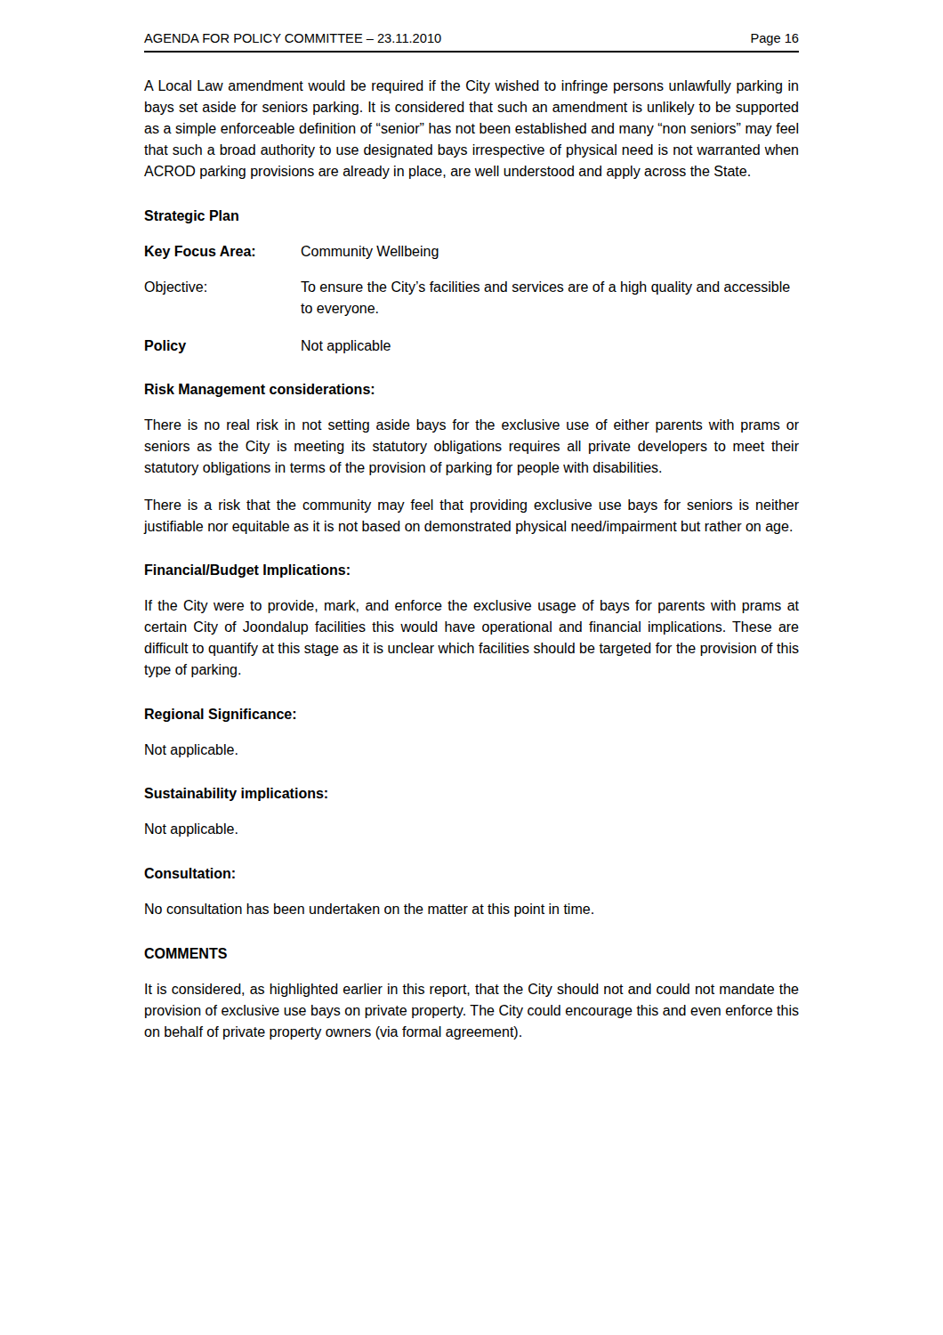Agenda for Policy Committee – 23.11.2010 Page 16
A Local Law amendment would be required if the City wished to infringe persons unlawfully parking in bays set aside for seniors parking. It is considered that such an amendment is unlikely to be supported as a simple enforceable definition of “senior” has not been established and many “non seniors” may feel that such a broad authority to use designated bays irrespective of physical need is not warranted when ACROD parking provisions are already in place, are well understood and apply across the State.
Strategic Plan
Key Focus Area:
Community Wellbeing
Objective:
To ensure the City’s facilities and services are of a high quality and accessible to everyone.
Policy Not applicable
Risk Management considerations:
There is no real risk in not setting aside bays for the exclusive use of either parents with prams or seniors as the City is meeting its statutory obligations requires all private developers to meet their statutory obligations in terms of the provision of parking for people with disabilities.
There is a risk that the community may feel that providing exclusive use bays for seniors is neither justifiable nor equitable as it is not based on demonstrated physical need/impairment but rather on age.
Financial/Budget Implications:
If the City were to provide, mark, and enforce the exclusive usage of bays for parents with prams at certain City of Joondalup facilities this would have operational and financial implications. These are difficult to quantify at this stage as it is unclear which facilities should be targeted for the provision of this type of parking.
Regional Significance:
Not applicable.
Sustainability implications:
Not applicable.
Consultation:
No consultation has been undertaken on the matter at this point in time.
COMMENTS
It is considered, as highlighted earlier in this report, that the City should not and could not mandate the provision of exclusive use bays on private property. The City could encourage this and even enforce this on behalf of private property owners (via formal agreement).